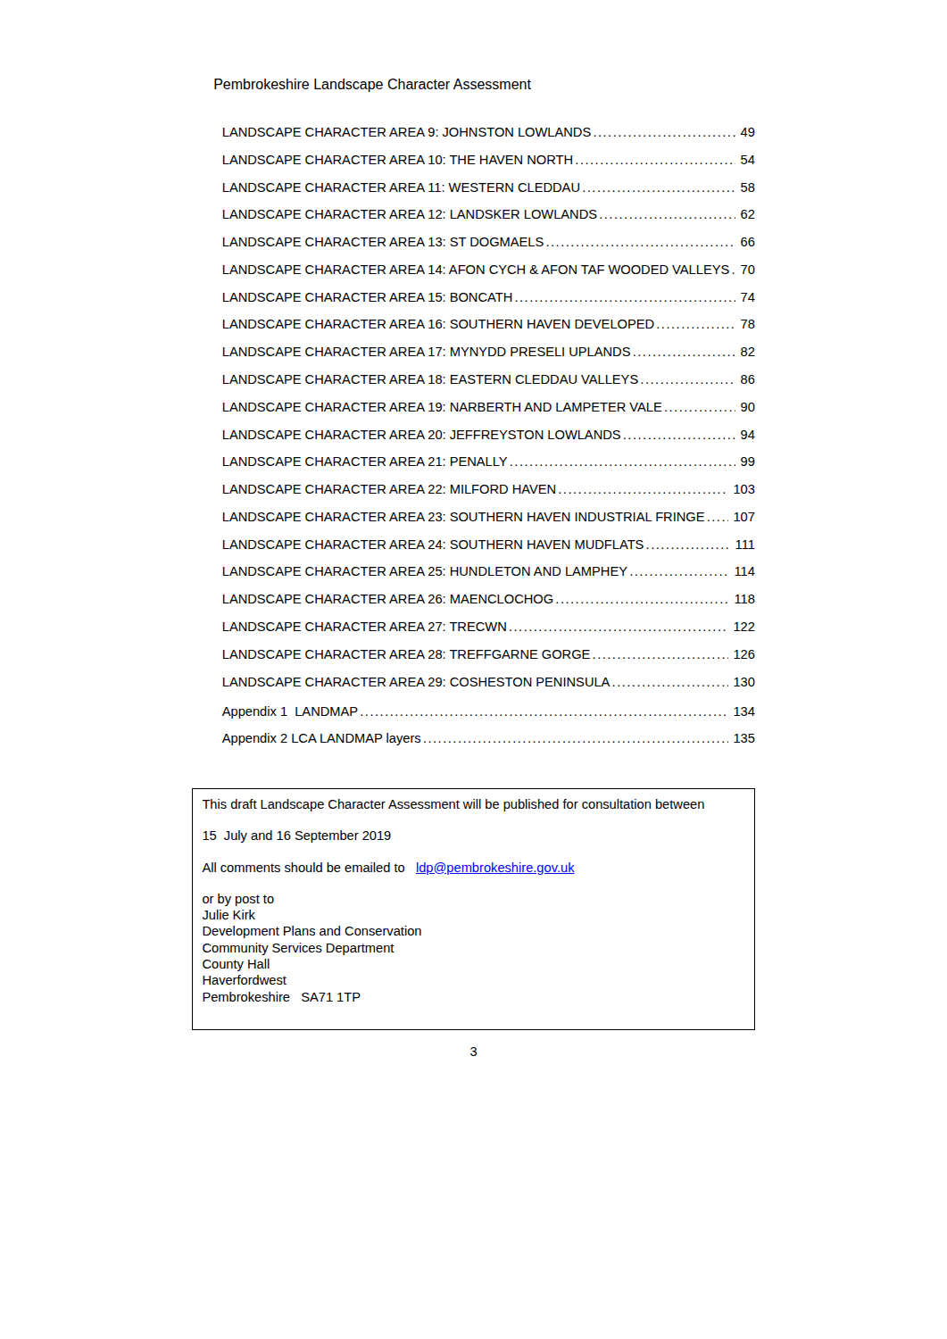Pembrokeshire Landscape Character Assessment
LANDSCAPE CHARACTER AREA 9: JOHNSTON LOWLANDS........................................................................... 49
LANDSCAPE CHARACTER AREA 10: THE HAVEN NORTH............................................................................. 54
LANDSCAPE CHARACTER AREA 11: WESTERN CLEDDAU............................................................................. 58
LANDSCAPE CHARACTER AREA 12: LANDSKER LOWLANDS......................................................................... 62
LANDSCAPE CHARACTER AREA 13: ST DOGMAELS....................................................................................... 66
LANDSCAPE CHARACTER AREA 14: AFON CYCH & AFON TAF WOODED VALLEYS........................................ 70
LANDSCAPE CHARACTER AREA 15: BONCATH............................................................................................. 74
LANDSCAPE CHARACTER AREA 16: SOUTHERN HAVEN DEVELOPED............................................................. 78
LANDSCAPE CHARACTER AREA 17: MYNYDD PRESELI UPLANDS................................................................... 82
LANDSCAPE CHARACTER AREA 18: EASTERN CLEDDAU VALLEYS................................................................. 86
LANDSCAPE CHARACTER AREA 19: NARBERTH AND LAMPETER VALE......................................................... 90
LANDSCAPE CHARACTER AREA 20: JEFFREYSTON LOWLANDS....................................................................... 94
LANDSCAPE CHARACTER AREA 21: PENALLY............................................................................................... 99
LANDSCAPE CHARACTER AREA 22: MILFORD HAVEN............................................................................... 103
LANDSCAPE CHARACTER AREA 23: SOUTHERN HAVEN INDUSTRIAL FRINGE............................................. 107
LANDSCAPE CHARACTER AREA 24: SOUTHERN HAVEN MUDFLATS........................................................... 111
LANDSCAPE CHARACTER AREA 25: HUNDLETON AND LAMPHEY.............................................................. 114
LANDSCAPE CHARACTER AREA 26: MAENCLOCHOG................................................................................. 118
LANDSCAPE CHARACTER AREA 27: TRECWN............................................................................................. 122
LANDSCAPE CHARACTER AREA 28: TREFFGARNE GORGE........................................................................... 126
LANDSCAPE CHARACTER AREA 29: COSHESTON PENINSULA....................................................................... 130
Appendix 1 LANDMAP........................................................................................................................... 134
Appendix 2 LCA LANDMAP layers............................................................................................................. 135
This draft Landscape Character Assessment will be published for consultation between
15 July and 16 September 2019
All comments should be emailed to ldp@pembrokeshire.gov.uk
or by post to
Julie Kirk
Development Plans and Conservation
Community Services Department
County Hall
Haverfordwest
Pembrokeshire SA71 1TP
3